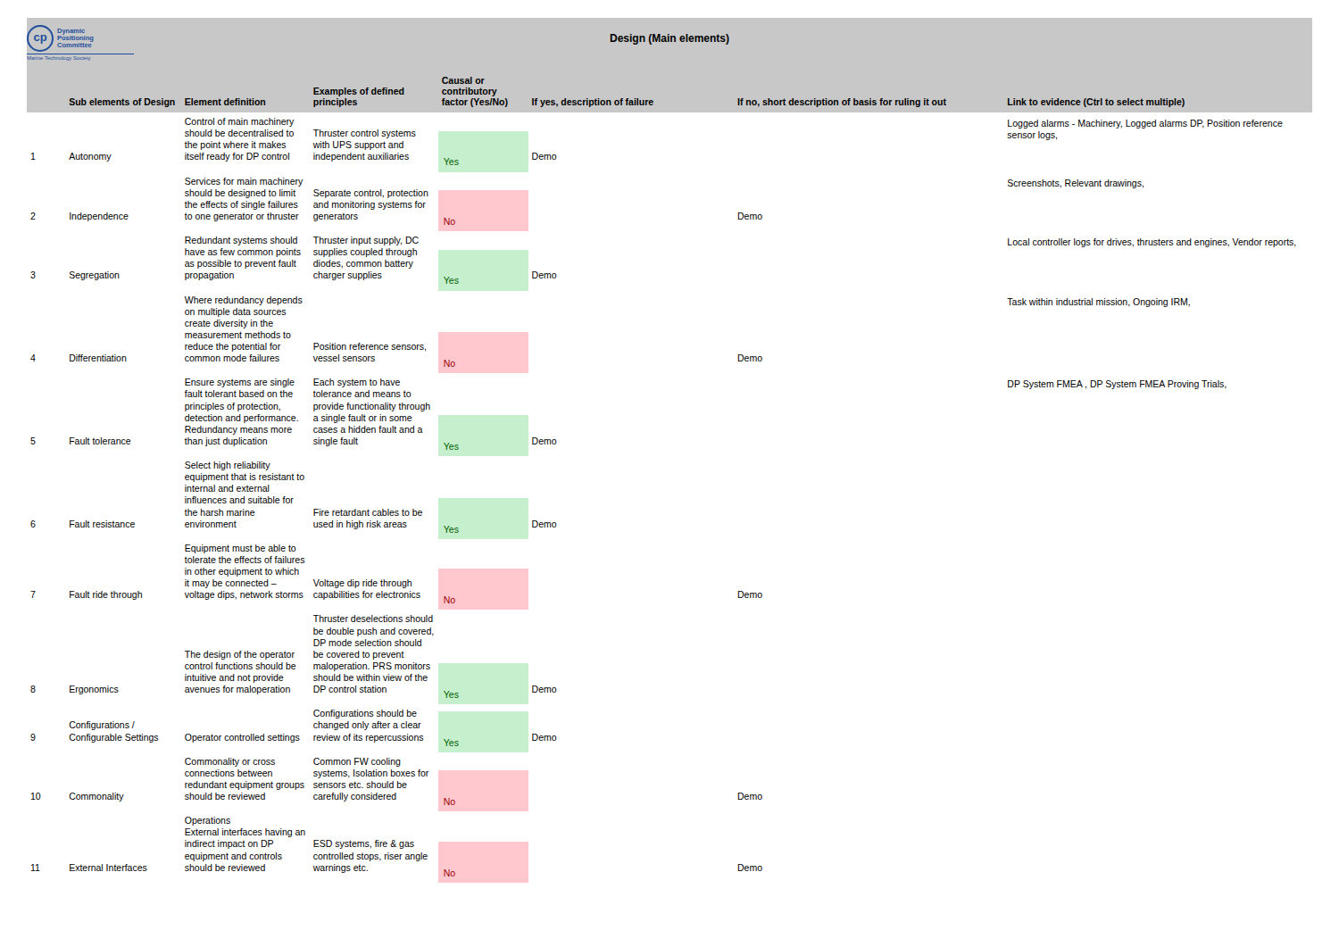cp Dynamic
Positioning
Committee
Marine Technology Society
| Design (Main elements) |
| --- |
| | Sub elements of Design | Element definition | Examples of defined principles | Causal or contributory factor (Yes/No) | If yes, description of failure | If no, short description of basis for ruling it out | Link to evidence (Ctrl to select multiple) |
| 1 | Autonomy | Control of main machinery should be decentralised to the point where it makes itself ready for DP control | Thruster control systems with UPS support and independent auxiliaries | Yes | Demo | | Logged alarms - Machinery, Logged alarms DP, Position reference sensor logs, |
| 2 | Independence | Services for main machinery should be designed to limit the effects of single failures to one generator or thruster | Separate control, protection and monitoring systems for generators | No | | Demo | Screenshots, Relevant drawings, |
| 3 | Segregation | Redundant systems should have as few common points as possible to prevent fault propagation | Thruster input supply, DC supplies coupled through diodes, common battery charger supplies | Yes | Demo | | Local controller logs for drives, thrusters and engines, Vendor reports, |
| 4 | Differentiation | Where redundancy depends on multiple data sources create diversity in the measurement methods to reduce the potential for common mode failures | Position reference sensors, vessel sensors | No | | Demo | Task within industrial mission, Ongoing IRM, |
| 5 | Fault tolerance | Ensure systems are single fault tolerant based on the principles of protection, detection and performance. Redundancy means more than just duplication | Each system to have tolerance and means to provide functionality through a single fault or in some cases a hidden fault and a single fault | Yes | Demo | | DP System FMEA , DP System FMEA Proving Trials, |
| 6 | Fault resistance | Select high reliability equipment that is resistant to internal and external influences and suitable for the harsh marine environment | Fire retardant cables to be used in high risk areas | Yes | Demo | | |
| 7 | Fault ride through | Equipment must be able to tolerate the effects of failures in other equipment to which it may be connected – voltage dips, network storms | Voltage dip ride through capabilities for electronics | No | | Demo | |
| 8 | Ergonomics | The design of the operator control functions should be intuitive and not provide avenues for maloperation | Thruster deselections should be double push and covered, DP mode selection should be covered to prevent maloperation. PRS monitors should be within view of the DP control station | Yes | Demo | | |
| 9 | Configurations / Configurable Settings | Operator controlled settings | Configurations should be changed only after a clear review of its repercussions | Yes | Demo | | |
| 10 | Commonality | Commonality or cross connections between redundant equipment groups should be reviewed | Common FW cooling systems, Isolation boxes for sensors etc. should be carefully considered | No | | Demo | |
| 11 | External Interfaces | Operations External interfaces having an indirect impact on DP equipment and controls should be reviewed | ESD systems, fire & gas controlled stops, riser angle warnings etc. | No | | Demo | |